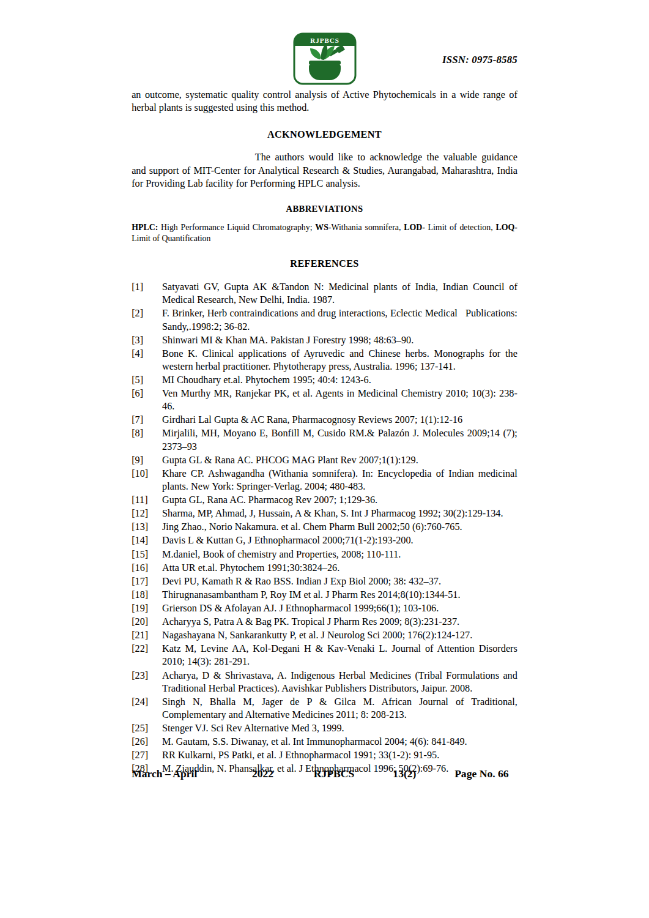RJPBCS
ISSN: 0975-8585
an outcome, systematic quality control analysis of Active Phytochemicals in a wide range of herbal plants is suggested using this method.
ACKNOWLEDGEMENT
The authors would like to acknowledge the valuable guidance and support of MIT-Center for Analytical Research & Studies, Aurangabad, Maharashtra, India for Providing Lab facility for Performing HPLC analysis.
ABBREVIATIONS
HPLC: High Performance Liquid Chromatography; WS-Withania somnifera, LOD- Limit of detection, LOQ- Limit of Quantification
REFERENCES
[1] Satyavati GV, Gupta AK &Tandon N: Medicinal plants of India, Indian Council of Medical Research, New Delhi, India. 1987.
[2] F. Brinker, Herb contraindications and drug interactions, Eclectic Medical Publications: Sandy,.1998:2; 36-82.
[3] Shinwari MI & Khan MA. Pakistan J Forestry 1998; 48:63–90.
[4] Bone K. Clinical applications of Ayruvedic and Chinese herbs. Monographs for the western herbal practitioner. Phytotherapy press, Australia. 1996; 137-141.
[5] MI Choudhary et.al. Phytochem 1995; 40:4: 1243-6.
[6] Ven Murthy MR, Ranjekar PK, et al. Agents in Medicinal Chemistry 2010; 10(3): 238-46.
[7] Girdhari Lal Gupta & AC Rana, Pharmacognosy Reviews 2007; 1(1):12-16
[8] Mirjalili, MH, Moyano E, Bonfill M, Cusido RM.& Palazón J. Molecules 2009;14 (7); 2373–93
[9] Gupta GL & Rana AC. PHCOG MAG Plant Rev 2007;1(1):129.
[10] Khare CP. Ashwagandha (Withania somnifera). In: Encyclopedia of Indian medicinal plants. New York: Springer-Verlag. 2004; 480-483.
[11] Gupta GL, Rana AC. Pharmacog Rev 2007; 1;129-36.
[12] Sharma, MP, Ahmad, J, Hussain, A & Khan, S. Int J Pharmacog 1992; 30(2):129-134.
[13] Jing Zhao., Norio Nakamura. et al. Chem Pharm Bull 2002;50 (6):760-765.
[14] Davis L & Kuttan G, J Ethnopharmacol 2000;71(1-2):193-200.
[15] M.daniel, Book of chemistry and Properties, 2008; 110-111.
[16] Atta UR et.al. Phytochem 1991;30:3824–26.
[17] Devi PU, Kamath R & Rao BSS. Indian J Exp Biol 2000; 38: 432–37.
[18] Thirugnanasambantham P, Roy IM et al. J Pharm Res 2014;8(10):1344-51.
[19] Grierson DS & Afolayan AJ. J Ethnopharmacol 1999;66(1); 103-106.
[20] Acharyya S, Patra A & Bag PK. Tropical J Pharm Res 2009; 8(3):231-237.
[21] Nagashayana N, Sankarankutty P, et al. J Neurolog Sci 2000; 176(2):124-127.
[22] Katz M, Levine AA, Kol-Degani H & Kav-Venaki L. Journal of Attention Disorders 2010; 14(3): 281-291.
[23] Acharya, D & Shrivastava, A. Indigenous Herbal Medicines (Tribal Formulations and Traditional Herbal Practices). Aavishkar Publishers Distributors, Jaipur. 2008.
[24] Singh N, Bhalla M, Jager de P & Gilca M. African Journal of Traditional, Complementary and Alternative Medicines 2011; 8: 208-213.
[25] Stenger VJ. Sci Rev Alternative Med 3, 1999.
[26] M. Gautam, S.S. Diwanay, et al. Int Immunopharmacol 2004; 4(6): 841-849.
[27] RR Kulkarni, PS Patki, et al. J Ethnopharmacol 1991; 33(1-2): 91-95.
[28] M. Ziauddin, N. Phansalkar, et al. J Ethnopharmacol 1996; 50(2):69-76.
March – April 2022 RJPBCS 13(2) Page No. 66